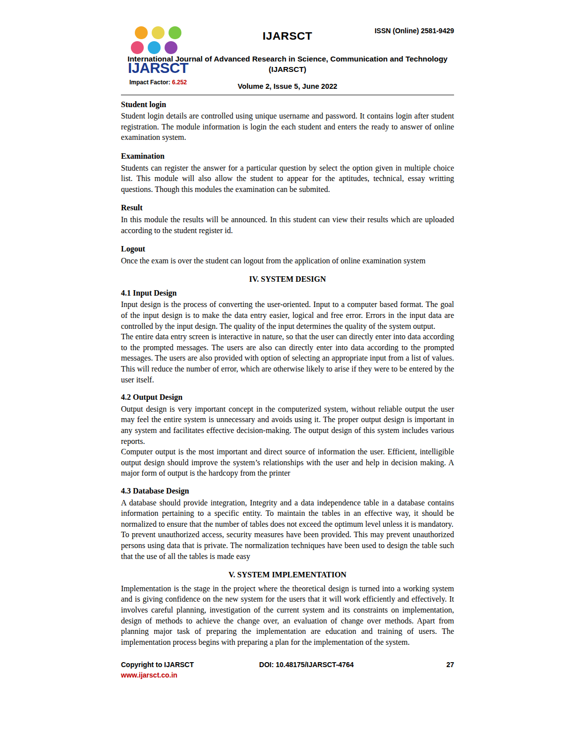IJARSCT
Impact Factor: 6.252
ISSN (Online) 2581-9429
IJARSCT
International Journal of Advanced Research in Science, Communication and Technology (IJARSCT)
Volume 2, Issue 5, June 2022
Student login
Student login details are controlled using unique username and password. It contains login after student registration. The module information is login the each student and enters the ready to answer of online examination system.
Examination
Students can register the answer for a particular question by select the option given in multiple choice list. This module will also allow the student to appear for the aptitudes, technical, essay writting questions. Though this modules the examination can be submited.
Result
In this module the results will be announced. In this student can view their results which are uploaded according to the student register id.
Logout
Once the exam is over the student can logout from the application of online examination system
IV. SYSTEM DESIGN
4.1 Input Design
Input design is the process of converting the user-oriented. Input to a computer based format. The goal of the input design is to make the data entry easier, logical and free error. Errors in the input data are controlled by the input design. The quality of the input determines the quality of the system output.
The entire data entry screen is interactive in nature, so that the user can directly enter into data according to the prompted messages. The users are also can directly enter into data according to the prompted messages. The users are also provided with option of selecting an appropriate input from a list of values. This will reduce the number of error, which are otherwise likely to arise if they were to be entered by the user itself.
4.2 Output Design
Output design is very important concept in the computerized system, without reliable output the user may feel the entire system is unnecessary and avoids using it. The proper output design is important in any system and facilitates effective decision-making. The output design of this system includes various reports.
Computer output is the most important and direct source of information the user. Efficient, intelligible output design should improve the system’s relationships with the user and help in decision making. A major form of output is the hardcopy from the printer
4.3 Database Design
A database should provide integration, Integrity and a data independence table in a database contains information pertaining to a specific entity. To maintain the tables in an effective way, it should be normalized to ensure that the number of tables does not exceed the optimum level unless it is mandatory.
To prevent unauthorized access, security measures have been provided. This may prevent unauthorized persons using data that is private. The normalization techniques have been used to design the table such that the use of all the tables is made easy
V. SYSTEM IMPLEMENTATION
Implementation is the stage in the project where the theoretical design is turned into a working system and is giving confidence on the new system for the users that it will work efficiently and effectively. It involves careful planning, investigation of the current system and its constraints on implementation, design of methods to achieve the change over, an evaluation of change over methods. Apart from planning major task of preparing the implementation are education and training of users. The implementation process begins with preparing a plan for the implementation of the system.
Copyright to IJARSCT www.ijarsct.co.in DOI: 10.48175/IJARSCT-4764 27